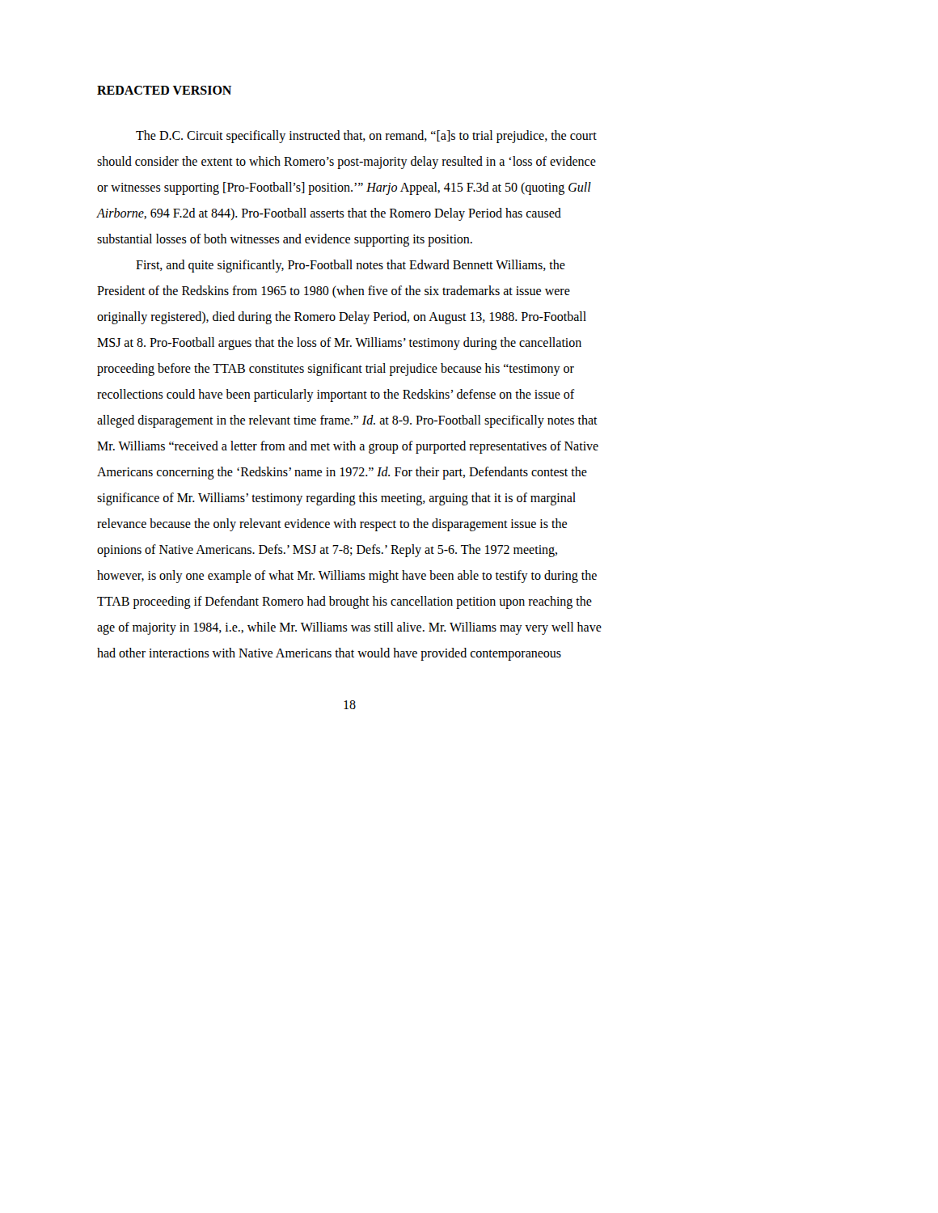REDACTED VERSION
The D.C. Circuit specifically instructed that, on remand, “[a]s to trial prejudice, the court should consider the extent to which Romero’s post-majority delay resulted in a ‘loss of evidence or witnesses supporting [Pro-Football’s] position.’” Harjo Appeal, 415 F.3d at 50 (quoting Gull Airborne, 694 F.2d at 844). Pro-Football asserts that the Romero Delay Period has caused substantial losses of both witnesses and evidence supporting its position.
First, and quite significantly, Pro-Football notes that Edward Bennett Williams, the President of the Redskins from 1965 to 1980 (when five of the six trademarks at issue were originally registered), died during the Romero Delay Period, on August 13, 1988. Pro-Football MSJ at 8. Pro-Football argues that the loss of Mr. Williams’ testimony during the cancellation proceeding before the TTAB constitutes significant trial prejudice because his “testimony or recollections could have been particularly important to the Redskins’ defense on the issue of alleged disparagement in the relevant time frame.” Id. at 8-9. Pro-Football specifically notes that Mr. Williams “received a letter from and met with a group of purported representatives of Native Americans concerning the ‘Redskins’ name in 1972.” Id. For their part, Defendants contest the significance of Mr. Williams’ testimony regarding this meeting, arguing that it is of marginal relevance because the only relevant evidence with respect to the disparagement issue is the opinions of Native Americans. Defs.’ MSJ at 7-8; Defs.’ Reply at 5-6. The 1972 meeting, however, is only one example of what Mr. Williams might have been able to testify to during the TTAB proceeding if Defendant Romero had brought his cancellation petition upon reaching the age of majority in 1984, i.e., while Mr. Williams was still alive. Mr. Williams may very well have had other interactions with Native Americans that would have provided contemporaneous
18